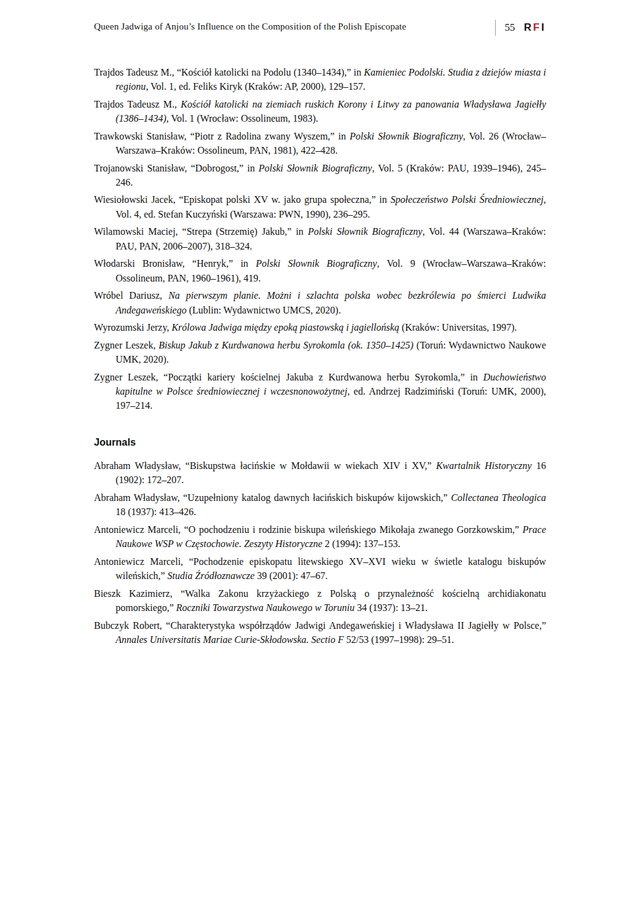Queen Jadwiga of Anjou’s Influence on the Composition of the Polish Episcopate
55 RFI
Trajdos Tadeusz M., “Kościół katolicki na Podolu (1340–1434),” in Kamieniec Podolski. Studia z dziejów miasta i regionu, Vol. 1, ed. Feliks Kiryk (Kraków: AP, 2000), 129–157.
Trajdos Tadeusz M., Kościół katolicki na ziemiach ruskich Korony i Litwy za panowania Władysława Jagiełły (1386–1434), Vol. 1 (Wrocław: Ossolineum, 1983).
Trawkowski Stanisław, “Piotr z Radolina zwany Wyszem,” in Polski Słownik Biograficzny, Vol. 26 (Wrocław–Warszawa–Kraków: Ossolineum, PAN, 1981), 422–428.
Trojanowski Stanisław, “Dobrogost,” in Polski Słownik Biograficzny, Vol. 5 (Kraków: PAU, 1939–1946), 245–246.
Wiesiołowski Jacek, “Episkopat polski XV w. jako grupa społeczna,” in Społeczeństwo Polski Średniowiecznej, Vol. 4, ed. Stefan Kuczyński (Warszawa: PWN, 1990), 236–295.
Wilamowski Maciej, “Strepa (Strzemię) Jakub,” in Polski Słownik Biograficzny, Vol. 44 (Warszawa–Kraków: PAU, PAN, 2006–2007), 318–324.
Włodarski Bronisław, “Henryk,” in Polski Słownik Biograficzny, Vol. 9 (Wrocław–Warszawa–Kraków: Ossolineum, PAN, 1960–1961), 419.
Wróbel Dariusz, Na pierwszym planie. Możni i szlachta polska wobec bezkrólewia po śmierci Ludwika Andegaweńskiego (Lublin: Wydawnictwo UMCS, 2020).
Wyrozumski Jerzy, Królowa Jadwiga między epoką piastowską i jagiellońską (Kraków: Universitas, 1997).
Zygner Leszek, Biskup Jakub z Kurdwanowa herbu Syrokomla (ok. 1350–1425) (Toruń: Wydawnictwo Naukowe UMK, 2020).
Zygner Leszek, “Początki kariery kościelnej Jakuba z Kurdwanowa herbu Syrokomla,” in Duchowieństwo kapitulne w Polsce średniowiecznej i wczesnonowożytnej, ed. Andrzej Radzimiński (Toruń: UMK, 2000), 197–214.
Journals
Abraham Władysław, “Biskupstwa łacińskie w Mołdawii w wiekach XIV i XV,” Kwartalnik Historyczny 16 (1902): 172–207.
Abraham Władysław, “Uzupełniony katalog dawnych łacińskich biskupów kijowskich,” Collectanea Theologica 18 (1937): 413–426.
Antoniewicz Marceli, “O pochodzeniu i rodzinie biskupa wileńskiego Mikołaja zwanego Gorzkowskim,” Prace Naukowe WSP w Częstochowie. Zeszyty Historyczne 2 (1994): 137–153.
Antoniewicz Marceli, “Pochodzenie episkopatu litewskiego XV–XVI wieku w świetle katalogu biskupów wileńskich,” Studia Źródłoznawcze 39 (2001): 47–67.
Bieszk Kazimierz, “Walka Zakonu krzyżackiego z Polską o przynależność kościelną archidiakonatu pomorskiego,” Roczniki Towarzystwa Naukowego w Toruniu 34 (1937): 13–21.
Bubczyk Robert, “Charakterystyka współrządów Jadwigi Andegaweńskiej i Władysława II Jagiełły w Polsce,” Annales Universitatis Mariae Curie-Skłodowska. Sectio F 52/53 (1997–1998): 29–51.